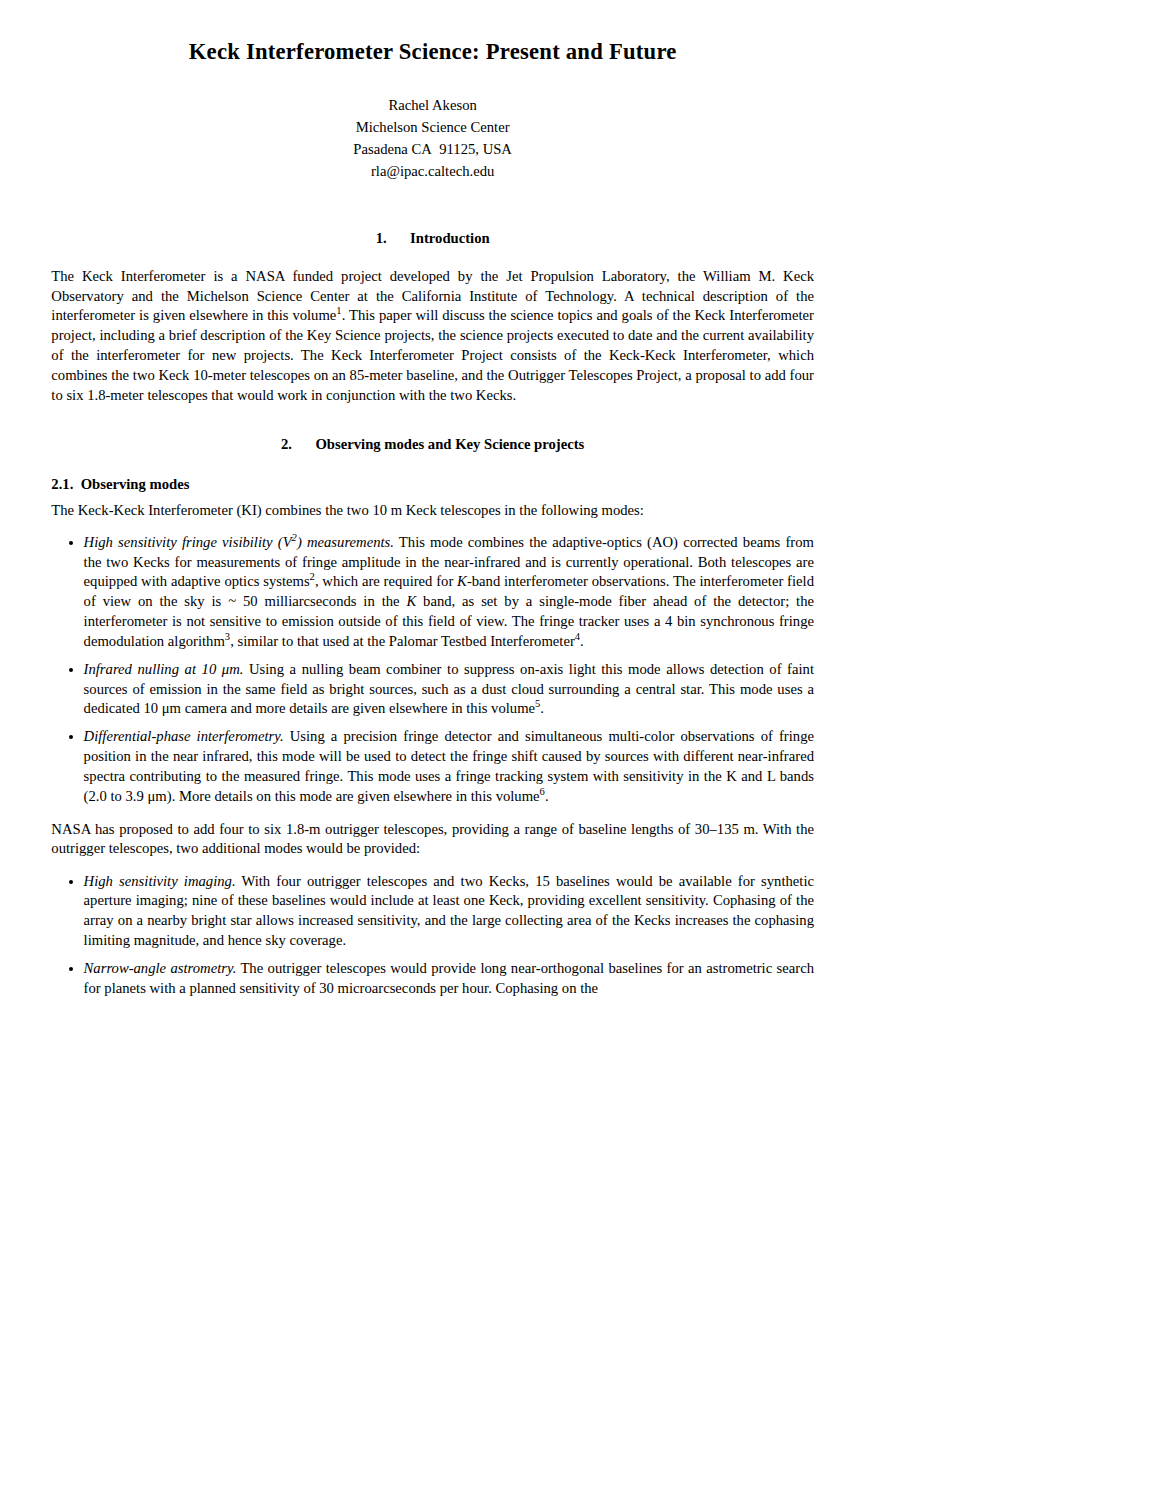Keck Interferometer Science: Present and Future
Rachel Akeson
Michelson Science Center
Pasadena CA 91125, USA
rla@ipac.caltech.edu
1. Introduction
The Keck Interferometer is a NASA funded project developed by the Jet Propulsion Laboratory, the William M. Keck Observatory and the Michelson Science Center at the California Institute of Technology. A technical description of the interferometer is given elsewhere in this volume1. This paper will discuss the science topics and goals of the Keck Interferometer project, including a brief description of the Key Science projects, the science projects executed to date and the current availability of the interferometer for new projects. The Keck Interferometer Project consists of the Keck-Keck Interferometer, which combines the two Keck 10-meter telescopes on an 85-meter baseline, and the Outrigger Telescopes Project, a proposal to add four to six 1.8-meter telescopes that would work in conjunction with the two Kecks.
2. Observing modes and Key Science projects
2.1. Observing modes
The Keck-Keck Interferometer (KI) combines the two 10 m Keck telescopes in the following modes:
High sensitivity fringe visibility (V2) measurements. This mode combines the adaptive-optics (AO) corrected beams from the two Kecks for measurements of fringe amplitude in the near-infrared and is currently operational. Both telescopes are equipped with adaptive optics systems2, which are required for K-band interferometer observations. The interferometer field of view on the sky is ~ 50 milliarcseconds in the K band, as set by a single-mode fiber ahead of the detector; the interferometer is not sensitive to emission outside of this field of view. The fringe tracker uses a 4 bin synchronous fringe demodulation algorithm3, similar to that used at the Palomar Testbed Interferometer4.
Infrared nulling at 10 μm. Using a nulling beam combiner to suppress on-axis light this mode allows detection of faint sources of emission in the same field as bright sources, such as a dust cloud surrounding a central star. This mode uses a dedicated 10 μm camera and more details are given elsewhere in this volume5.
Differential-phase interferometry. Using a precision fringe detector and simultaneous multi-color observations of fringe position in the near infrared, this mode will be used to detect the fringe shift caused by sources with different near-infrared spectra contributing to the measured fringe. This mode uses a fringe tracking system with sensitivity in the K and L bands (2.0 to 3.9 μm). More details on this mode are given elsewhere in this volume6.
NASA has proposed to add four to six 1.8-m outrigger telescopes, providing a range of baseline lengths of 30–135 m. With the outrigger telescopes, two additional modes would be provided:
High sensitivity imaging. With four outrigger telescopes and two Kecks, 15 baselines would be available for synthetic aperture imaging; nine of these baselines would include at least one Keck, providing excellent sensitivity. Cophasing of the array on a nearby bright star allows increased sensitivity, and the large collecting area of the Kecks increases the cophasing limiting magnitude, and hence sky coverage.
Narrow-angle astrometry. The outrigger telescopes would provide long near-orthogonal baselines for an astrometric search for planets with a planned sensitivity of 30 microarcseconds per hour. Cophasing on the